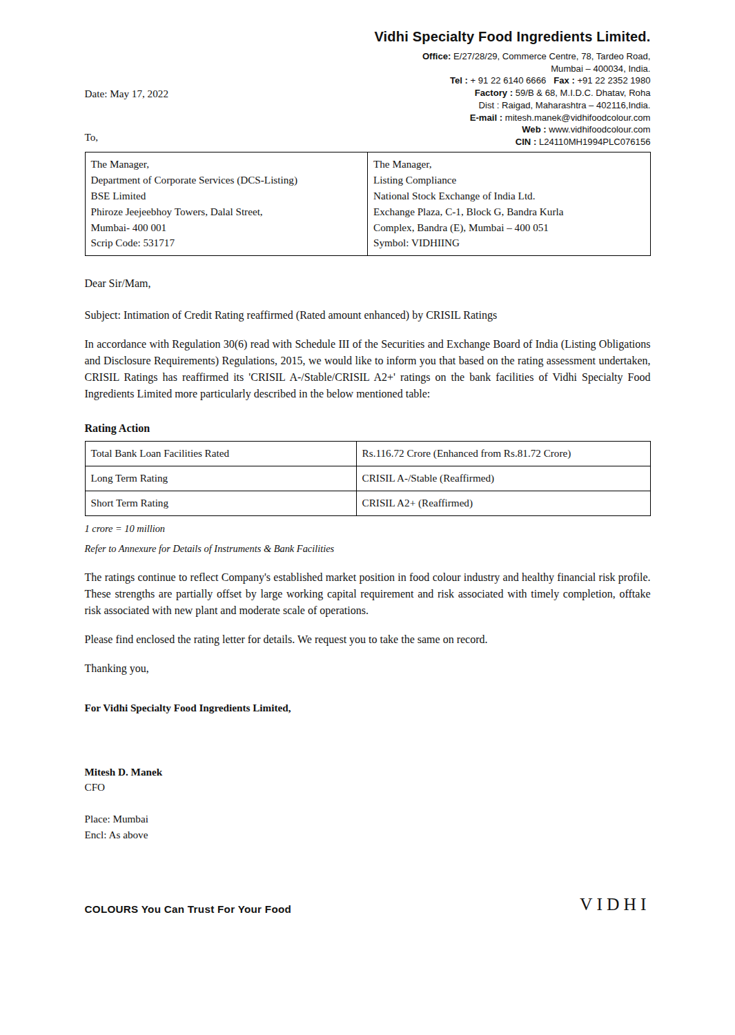Vidhi Specialty Food Ingredients Limited.
Office: E/27/28/29, Commerce Centre, 78, Tardeo Road,
Mumbai – 400034, India.
Tel : + 91 22 6140 6666 Fax : +91 22 2352 1980
Factory : 59/B & 68, M.I.D.C. Dhatav, Roha
Dist : Raigad, Maharashtra – 402116,India.
E-mail : mitesh.manek@vidhifoodcolour.com
Web : www.vidhifoodcolour.com
CIN : L24110MH1994PLC076156
Date: May 17, 2022
To,
| The Manager, Department of Corporate Services (DCS-Listing) BSE Limited Phiroze Jeejeebhoy Towers, Dalal Street, Mumbai- 400 001 Scrip Code: 531717 | The Manager, Listing Compliance National Stock Exchange of India Ltd. Exchange Plaza, C-1, Block G, Bandra Kurla Complex, Bandra (E), Mumbai – 400 051 Symbol: VIDHIING |
Dear Sir/Mam,
Subject: Intimation of Credit Rating reaffirmed (Rated amount enhanced) by CRISIL Ratings
In accordance with Regulation 30(6) read with Schedule III of the Securities and Exchange Board of India (Listing Obligations and Disclosure Requirements) Regulations, 2015, we would like to inform you that based on the rating assessment undertaken, CRISIL Ratings has reaffirmed its 'CRISIL A-/Stable/CRISIL A2+' ratings on the bank facilities of Vidhi Specialty Food Ingredients Limited more particularly described in the below mentioned table:
Rating Action
| Total Bank Loan Facilities Rated | Rs.116.72 Crore (Enhanced from Rs.81.72 Crore) |
| Long Term Rating | CRISIL A-/Stable (Reaffirmed) |
| Short Term Rating | CRISIL A2+ (Reaffirmed) |
1 crore = 10 million
Refer to Annexure for Details of Instruments & Bank Facilities
The ratings continue to reflect Company's established market position in food colour industry and healthy financial risk profile. These strengths are partially offset by large working capital requirement and risk associated with timely completion, offtake risk associated with new plant and moderate scale of operations.
Please find enclosed the rating letter for details. We request you to take the same on record.
Thanking you,
For Vidhi Specialty Food Ingredients Limited,
Mitesh D. Manek
CFO
Place: Mumbai
Encl: As above
COLOURS You Can Trust For Your Food
VIDHI